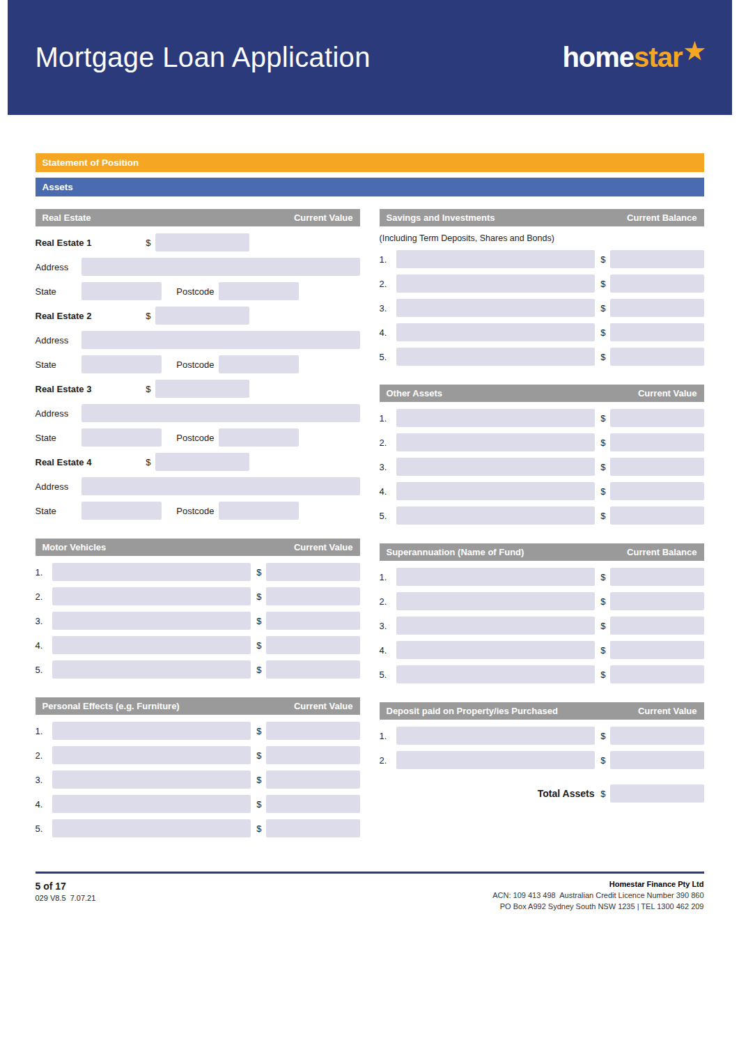Mortgage Loan Application
home star★
Statement of Position
Assets
Real Estate Current Value
Real Estate 1 $
Address
State Postcode
Real Estate 2 $
Address
State Postcode
Real Estate 3 $
Address
State Postcode
Real Estate 4 $
Address
State Postcode
Motor Vehicles Current Value
1.$
2.$
3.$
4.$
5.$
Personal Effects (e.g. Furniture) Current Value
1.$
2.$
3.$
4.$
5.$
Savings and Investments Current Balance
(Including Term Deposits, Shares and Bonds)
1.$
2.$
3.$
4.$
5.$
Other Assets Current Value
1.$
2.$
3.$
4.$
5.$
Superannuation (Name of Fund) Current Balance
1.$
2.$
3.$
4.$
5.$
Deposit paid on Property/ies Purchased Current Value
1.$
2.$
Total Assets $
5 of 17
029 V8.5 7.07.21
Homestar Finance Pty Ltd
ACN: 109 413 498 Australian Credit Licence Number 390 860
PO Box A992 Sydney South NSW 1235 | TEL 1300 462 209